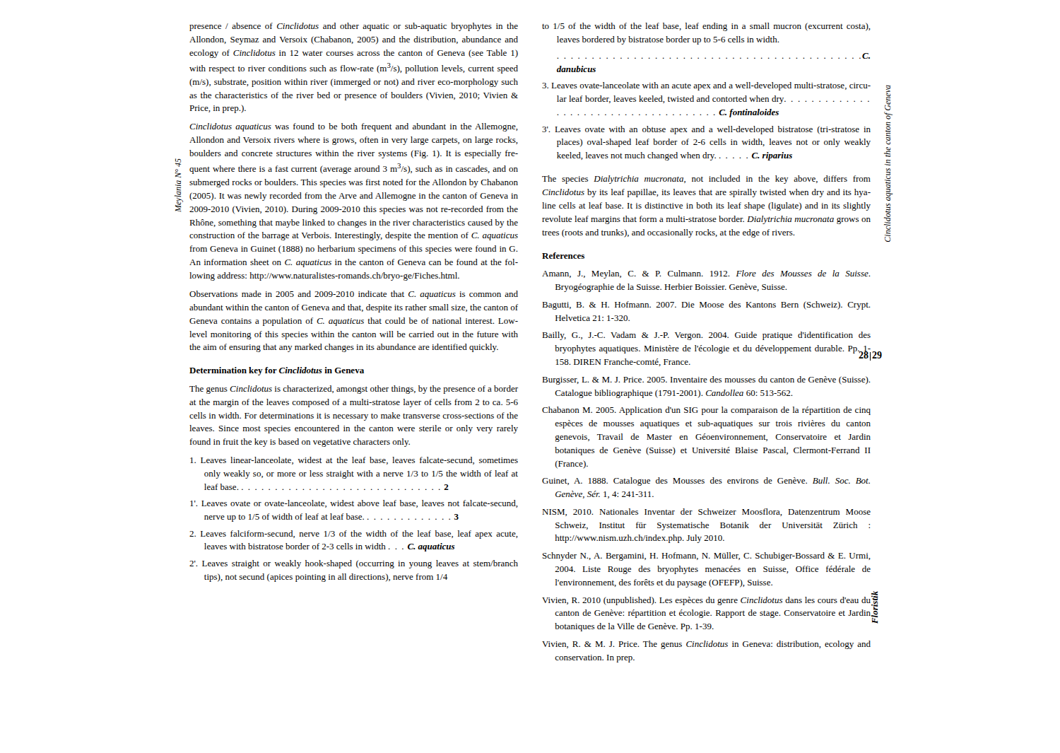Meylania N° 45
Cinclidotus aquaticus in the canton of Geneva
28 29
Floristik
presence / absence of Cinclidotus and other aquatic or sub-aquatic bryophytes in the Allondon, Seymaz and Versoix (Chabanon, 2005) and the distribution, abundance and ecology of Cinclidotus in 12 water courses across the canton of Geneva (see Table 1) with respect to river conditions such as flow-rate (m3/s), pollution levels, current speed (m/s), substrate, position within river (immerged or not) and river eco-morphology such as the characteristics of the river bed or presence of boulders (Vivien, 2010; Vivien & Price, in prep.).
Cinclidotus aquaticus was found to be both frequent and abundant in the Allemogne, Allondon and Versoix rivers where is grows, often in very large carpets, on large rocks, boulders and concrete structures within the river systems (Fig. 1). It is especially frequent where there is a fast current (average around 3 m3/s), such as in cascades, and on submerged rocks or boulders. This species was first noted for the Allondon by Chabanon (2005). It was newly recorded from the Arve and Allemogne in the canton of Geneva in 2009-2010 (Vivien, 2010). During 2009-2010 this species was not re-recorded from the Rhône, something that maybe linked to changes in the river characteristics caused by the construction of the barrage at Verbois. Interestingly, despite the mention of C. aquaticus from Geneva in Guinet (1888) no herbarium specimens of this species were found in G. An information sheet on C. aquaticus in the canton of Geneva can be found at the following address: http://www.naturalistes-romands.ch/bryo-ge/Fiches.html.
Observations made in 2005 and 2009-2010 indicate that C. aquaticus is common and abundant within the canton of Geneva and that, despite its rather small size, the canton of Geneva contains a population of C. aquaticus that could be of national interest. Low-level monitoring of this species within the canton will be carried out in the future with the aim of ensuring that any marked changes in its abundance are identified quickly.
Determination key for Cinclidotus in Geneva
The genus Cinclidotus is characterized, amongst other things, by the presence of a border at the margin of the leaves composed of a multi-stratose layer of cells from 2 to ca. 5-6 cells in width. For determinations it is necessary to make transverse cross-sections of the leaves. Since most species encountered in the canton were sterile or only very rarely found in fruit the key is based on vegetative characters only.
1. Leaves linear-lanceolate, widest at the leaf base, leaves falcate-secund, sometimes only weakly so, or more or less straight with a nerve 1/3 to 1/5 the width of leaf at leaf base. . . . . . . . . . . . . . . . . . . . . . . . . . . . . . . 2
1'. Leaves ovate or ovate-lanceolate, widest above leaf base, leaves not falcate-secund, nerve up to 1/5 of width of leaf at leaf base. . . . . . . . . . . . . . 3
2. Leaves falciform-secund, nerve 1/3 of the width of the leaf base, leaf apex acute, leaves with bistratose border of 2-3 cells in width . . . C. aquaticus
2'. Leaves straight or weakly hook-shaped (occurring in young leaves at stem/branch tips), not secund (apices pointing in all directions), nerve from 1/4
to 1/5 of the width of the leaf base, leaf ending in a small mucron (excurrent costa), leaves bordered by bistratose border up to 5-6 cells in width.
. . . . . . . . . . . . . . . . . . . . . . . . . . . . . . . . . . . . . . . . . . . . C. danubicus
3. Leaves ovate-lanceolate with an acute apex and a well-developed multi-stratose, circular leaf border, leaves keeled, twisted and contorted when dry. . . . . . . . . . . . . . . . . . . . . . . . . . . . . . . . . . . . . C. fontinaloides
3'. Leaves ovate with an obtuse apex and a well-developed bistratose (tri-stratose in places) oval-shaped leaf border of 2-6 cells in width, leaves not or only weakly keeled, leaves not much changed when dry. . . . . . C. riparius
The species Dialytrichia mucronata, not included in the key above, differs from Cinclidotus by its leaf papillae, its leaves that are spirally twisted when dry and its hyaline cells at leaf base. It is distinctive in both its leaf shape (ligulate) and in its slightly revolute leaf margins that form a multi-stratose border. Dialytrichia mucronata grows on trees (roots and trunks), and occasionally rocks, at the edge of rivers.
References
Amann, J., Meylan, C. & P. Culmann. 1912. Flore des Mousses de la Suisse. Bryogéographie de la Suisse. Herbier Boissier. Genève, Suisse.
Bagutti, B. & H. Hofmann. 2007. Die Moose des Kantons Bern (Schweiz). Crypt. Helvetica 21: 1-320.
Bailly, G., J.-C. Vadam & J.-P. Vergon. 2004. Guide pratique d'identification des bryophytes aquatiques. Ministère de l'écologie et du développement durable. Pp. 1-158. DIREN Franche-comté, France.
Burgisser, L. & M. J. Price. 2005. Inventaire des mousses du canton de Genève (Suisse). Catalogue bibliographique (1791-2001). Candollea 60: 513-562.
Chabanon M. 2005. Application d'un SIG pour la comparaison de la répartition de cinq espèces de mousses aquatiques et sub-aquatiques sur trois rivières du canton genevois, Travail de Master en Géoenvironnement, Conservatoire et Jardin botaniques de Genève (Suisse) et Université Blaise Pascal, Clermont-Ferrand II (France).
Guinet, A. 1888. Catalogue des Mousses des environs de Genève. Bull. Soc. Bot. Genève, Sér. 1, 4: 241-311.
NISM, 2010. Nationales Inventar der Schweizer Moosflora, Datenzentrum Moose Schweiz, Institut für Systematische Botanik der Universität Zürich : http://www.nism.uzh.ch/index.php. July 2010.
Schnyder N., A. Bergamini, H. Hofmann, N. Müller, C. Schubiger-Bossard & E. Urmi, 2004. Liste Rouge des bryophytes menacées en Suisse, Office fédérale de l'environnement, des forêts et du paysage (OFEFP), Suisse.
Vivien, R. 2010 (unpublished). Les espèces du genre Cinclidotus dans les cours d'eau du canton de Genève: répartition et écologie. Rapport de stage. Conservatoire et Jardin botaniques de la Ville de Genève. Pp. 1-39.
Vivien, R. & M. J. Price. The genus Cinclidotus in Geneva: distribution, ecology and conservation. In prep.